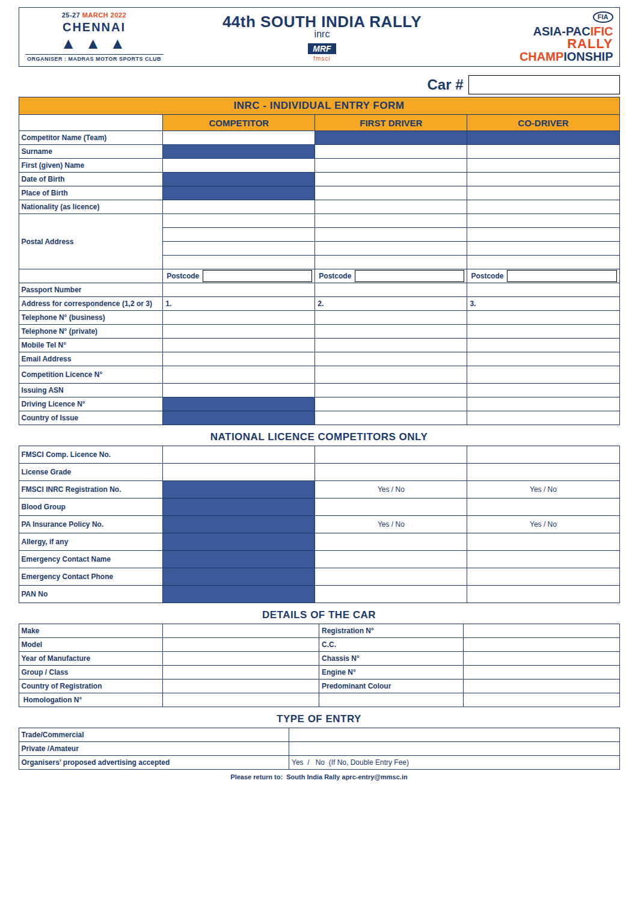25-27 MARCH 2022
CHENNAI
▲ ▲ ▲
ORGANISER : MADRAS MOTOR SPORTS CLUB
44th SOUTH INDIA RALLY
inrc
MRF
fmsci
FIA
ASIA-PACIFIC
RALLY
CHAMPIONSHIP
Car #
| INRC - INDIVIDUAL ENTRY FORM |
| | COMPETITOR | FIRST DRIVER | CO-DRIVER |
| Competitor Name (Team) | | | |
| Surname | | | |
| First (given) Name | | | |
| Date of Birth | | | |
| Place of Birth | | | |
| Nationality (as licence) | | | |
| Postal Address | | | |
| | Postcode | Postcode | Postcode |
| Passport Number | | | |
| Address for correspondence (1,2 or 3) | 1. | 2. | 3. |
| Telephone N° (business) | | | |
| Telephone N° (private) | | | |
| Mobile Tel N° | | | |
| Email Address | | | |
| Competition Licence N° | | | |
| Issuing ASN | | | |
| Driving Licence N° | | | |
| Country of Issue | | | |
NATIONAL LICENCE COMPETITORS ONLY
| FMSCI Comp. Licence No. | | | |
| License Grade | | | |
| FMSCI INRC Registration No. | | Yes / No | Yes / No |
| Blood Group | | | |
| PA Insurance Policy No. | | Yes / No | Yes / No |
| Allergy, if any | | | |
| Emergency Contact Name | | | |
| Emergency Contact Phone | | | |
| PAN No | | | |
DETAILS OF THE CAR
| Make | | Registration N° | |
| Model | | C.C. | |
| Year of Manufacture | | Chassis N° | |
| Group / Class | | Engine N° | |
| Country of Registration | | Predominant Colour | |
| Homologation N° | | | |
TYPE OF ENTRY
| Trade/Commercial | |
| Private /Amateur | |
| Organisers’ proposed advertising accepted | Yes / No (If No, Double Entry Fee) |
Please return to: South India Rally aprc-entry@mmsc.in